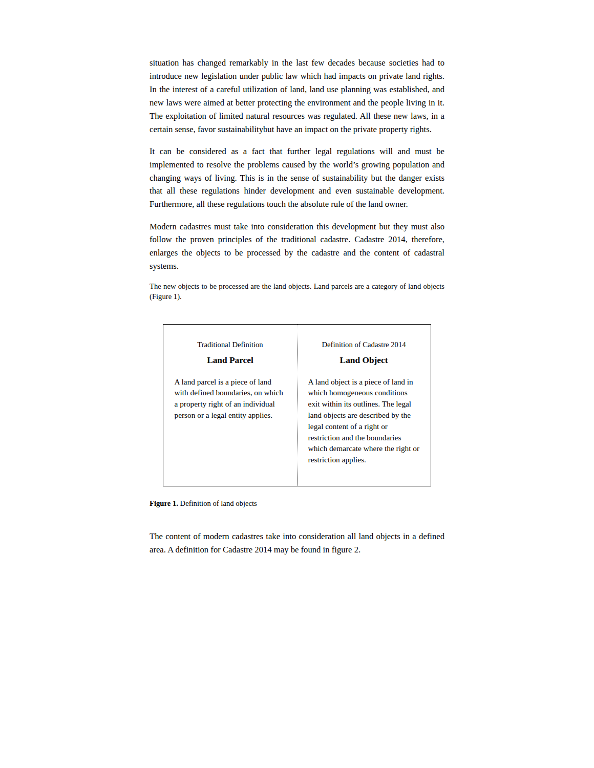situation has changed remarkably in the last few decades because societies had to introduce new legislation under public law which had impacts on private land rights. In the interest of a careful utilization of land, land use planning was established, and new laws were aimed at better protecting the environment and the people living in it. The exploitation of limited natural resources was regulated. All these new laws, in a certain sense, favor sustainabilitybut have an impact on the private property rights.
It can be considered as a fact that further legal regulations will and must be implemented to resolve the problems caused by the world’s growing population and changing ways of living. This is in the sense of sustainability but the danger exists that all these regulations hinder development and even sustainable development. Furthermore, all these regulations touch the absolute rule of the land owner.
Modern cadastres must take into consideration this development but they must also follow the proven principles of the traditional cadastre. Cadastre 2014, therefore, enlarges the objects to be processed by the cadastre and the content of cadastral systems.
The new objects to be processed are the land objects. Land parcels are a category of land objects (Figure 1).
| Traditional Definition Land Parcel A land parcel is a piece of land with defined boundaries, on which a property right of an individual person or a legal entity applies. | Definition of Cadastre 2014 Land Object A land object is a piece of land in which homogeneous condi­tions exit within its outlines. The legal land objects are described by the legal content of a right or restriction and the boundaries which demarcate where the right or restriction applies. |
Figure 1. Definition of land objects
The content of modern cadastres take into consideration all land objects in a defined area. A definition for Cadastre 2014 may be found in figure 2.